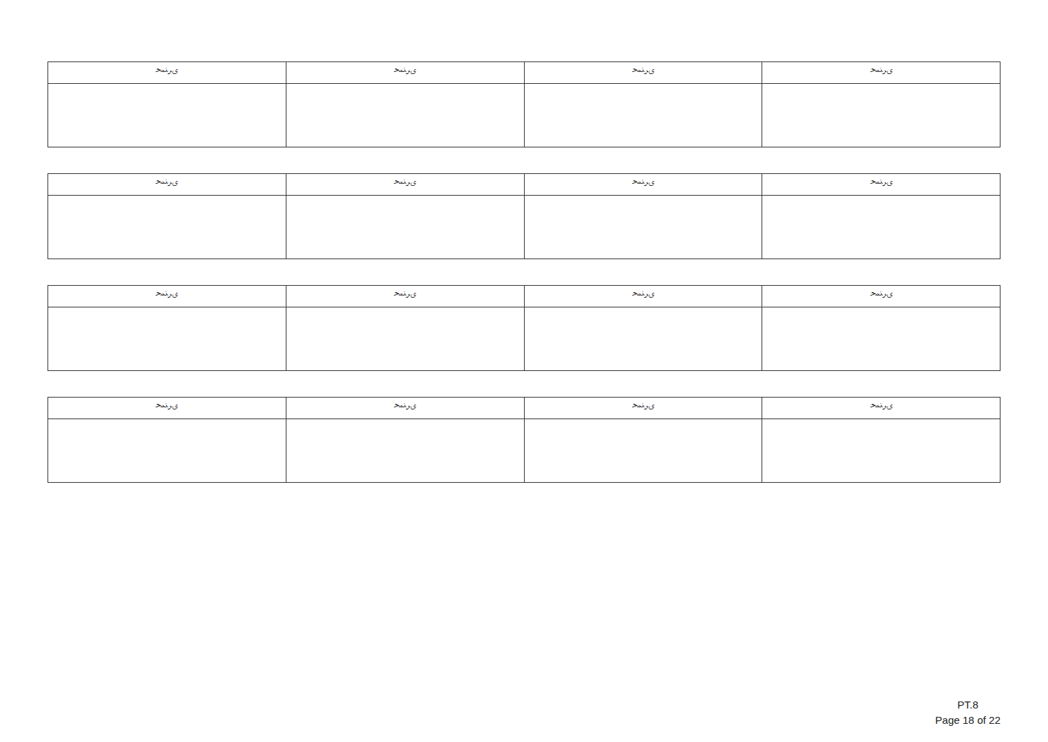| ﯼﺮﻨﻤﺣ | ﯼﺮﻨﻤﺣ | ﯼﺮﻨﻤﺣ | ﯼﺮﻨﻤﺣ |
| ﯼﺮﻨﻤﺣ | ﯼﺮﻨﻤﺣ | ﯼﺮﻨﻤﺣ | ﯼﺮﻨﻤﺣ |
| ﯼﺮﻨﻤﺣ | ﯼﺮﻨﻤﺣ | ﯼﺮﻨﻤﺣ | ﯼﺮﻨﻤﺣ |
| ﯼﺮﻨﻤﺣ | ﯼﺮﻨﻤﺣ | ﯼﺮﻨﻤﺣ | ﯼﺮﻨﻤﺣ |
Page 18 of 22 PT.8